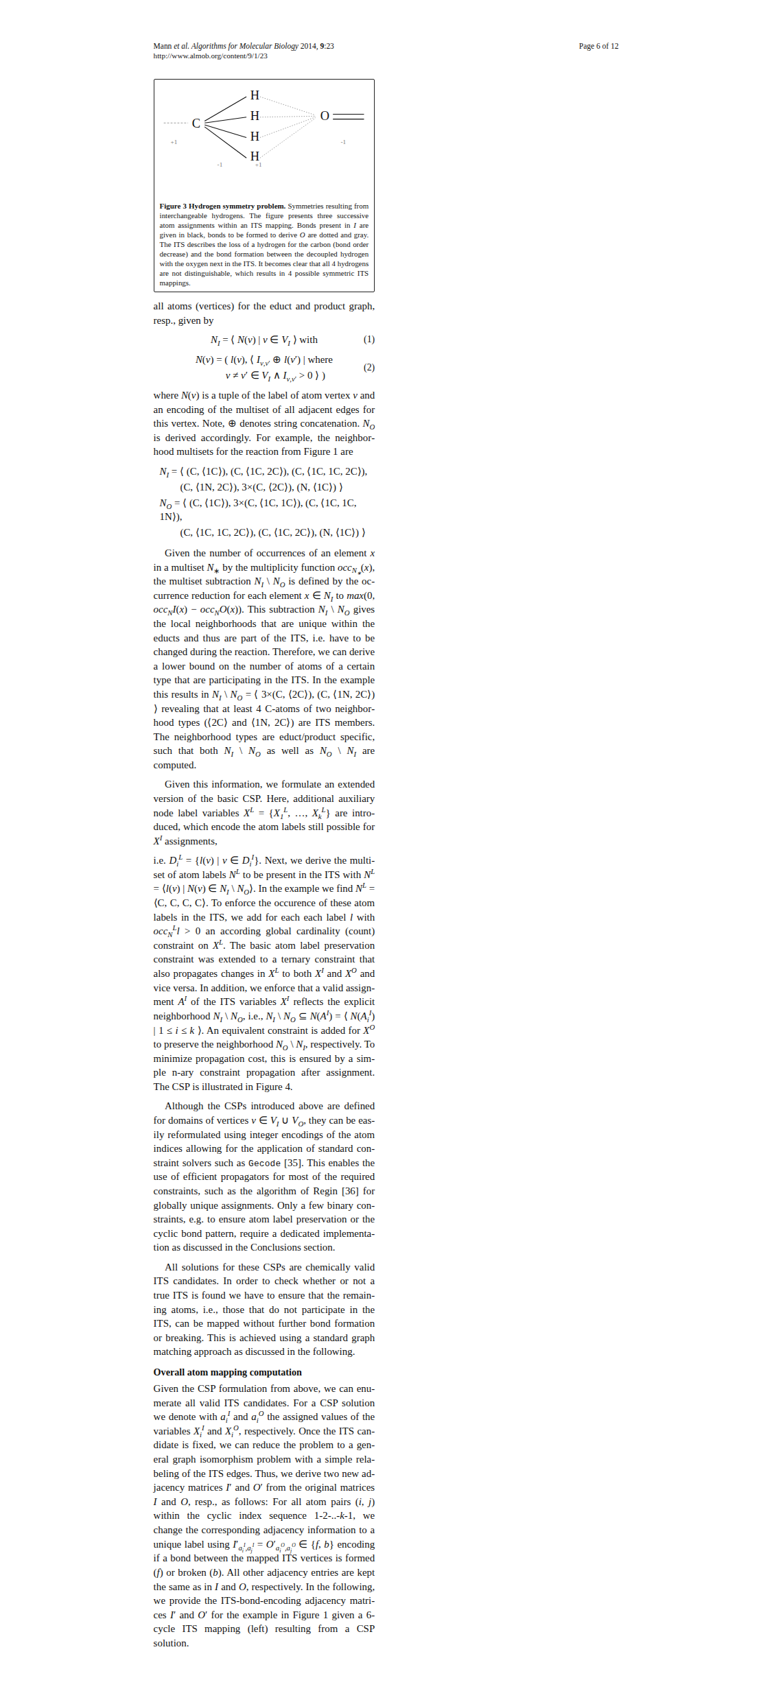Mann et al. Algorithms for Molecular Biology 2014, 9:23
http://www.almob.org/content/9/1/23
Page 6 of 12
C +1 -1 -1 +1 H H H H O
Figure 3 Hydrogen symmetry problem. Symmetries resulting from interchangeable hydrogens. The figure presents three successive atom assignments within an ITS mapping. Bonds present in I are given in black, bonds to be formed to derive O are dotted and gray. The ITS describes the loss of a hydrogen for the carbon (bond order decrease) and the bond formation between the decoupled hydrogen with the oxygen next in the ITS. It becomes clear that all 4 hydrogens are not distinguishable, which results in 4 possible symmetric ITS mappings.
all atoms (vertices) for the educt and product graph, resp., given by
NI = ⟨ N(v) | v ∈ VI ⟩ with (1)
N(v) = ( l(v), ⟨ Iv,v′ ⊕ l(v′) | where v ≠ v′ ∈ VI ∧ Iv,v′ > 0 ⟩ ) (2)
where N(v) is a tuple of the label of atom vertex v and an encoding of the multiset of all adjacent edges for this vertex. Note, ⊕ denotes string concatenation. NO is derived accordingly. For example, the neighborhood multisets for the reaction from Figure 1 are
NI = ⟨ (C, ⟨1C⟩), (C, ⟨1C, 2C⟩), (C, ⟨1C, 1C, 2C⟩), (C, ⟨1N, 2C⟩), 3×(C, ⟨2C⟩), (N, ⟨1C⟩) ⟩ NO = ⟨ (C, ⟨1C⟩), 3×(C, ⟨1C, 1C⟩), (C, ⟨1C, 1C, 1N⟩), (C, ⟨1C, 1C, 2C⟩), (C, ⟨1C, 2C⟩), (N, ⟨1C⟩) ⟩
Given the number of occurrences of an element x in a multiset N∗ by the multiplicity function occN∗(x), the multiset subtraction NI \ NO is defined by the occurrence reduction for each element x ∈ NI to max(0, occNI(x) − occNO(x)). This subtraction NI \ NO gives the local neighborhoods that are unique within the educts and thus are part of the ITS, i.e. have to be changed during the reaction. Therefore, we can derive a lower bound on the number of atoms of a certain type that are participating in the ITS. In the example this results in NI \ NO = ⟨ 3×(C, ⟨2C⟩), (C, ⟨1N, 2C⟩) ⟩ revealing that at least 4 C-atoms of two neighborhood types (⟨2C⟩ and ⟨1N, 2C⟩) are ITS members. The neighborhood types are educt/product specific, such that both NI \ NO as well as NO \ NI are computed.
Given this information, we formulate an extended version of the basic CSP. Here, additional auxiliary node label variables XL = {X1L, …, XkL} are introduced, which encode the atom labels still possible for XI assignments,
i.e. DiL = {l(v) | v ∈ DiI}. Next, we derive the multiset of atom labels NL to be present in the ITS with NL = ⟨l(v) | N(v) ∈ NI \ NO⟩. In the example we find NL = ⟨C, C, C, C⟩. To enforce the occurence of these atom labels in the ITS, we add for each each label l with occNLl > 0 an according global cardinality (count) constraint on XL. The basic atom label preservation constraint was extended to a ternary constraint that also propagates changes in XL to both XI and XO and vice versa. In addition, we enforce that a valid assignment AI of the ITS variables XI reflects the explicit neighborhood NI \ NO, i.e., NI \ NO ⊆ N(AI) = ⟨ N(AiI) | 1 ≤ i ≤ k ⟩. An equivalent constraint is added for XO to preserve the neighborhood NO \ NI, respectively. To minimize propagation cost, this is ensured by a simple n-ary constraint propagation after assignment. The CSP is illustrated in Figure 4.
Although the CSPs introduced above are defined for domains of vertices v ∈ VI ∪ VO, they can be easily reformulated using integer encodings of the atom indices allowing for the application of standard constraint solvers such as Gecode [35]. This enables the use of efficient propagators for most of the required constraints, such as the algorithm of Regin [36] for globally unique assignments. Only a few binary constraints, e.g. to ensure atom label preservation or the cyclic bond pattern, require a dedicated implementation as discussed in the Conclusions section.
All solutions for these CSPs are chemically valid ITS candidates. In order to check whether or not a true ITS is found we have to ensure that the remaining atoms, i.e., those that do not participate in the ITS, can be mapped without further bond formation or breaking. This is achieved using a standard graph matching approach as discussed in the following.
Overall atom mapping computation
Given the CSP formulation from above, we can enumerate all valid ITS candidates. For a CSP solution we denote with aiI and aiO the assigned values of the variables XiI and XiO, respectively. Once the ITS candidate is fixed, we can reduce the problem to a general graph isomorphism problem with a simple relabeling of the ITS edges. Thus, we derive two new adjacency matrices I′ and O′ from the original matrices I and O, resp., as follows: For all atom pairs (i, j) within the cyclic index sequence 1-2-..-k-1, we change the corresponding adjacency information to a unique label using I′aiI,ajI = O′aiO,ajO ∈ {f, b} encoding if a bond between the mapped ITS vertices is formed (f) or broken (b). All other adjacency entries are kept the same as in I and O, respectively. In the following, we provide the ITS-bond-encoding adjacency matrices I′ and O′ for the example in Figure 1 given a 6-cycle ITS mapping (left) resulting from a CSP solution.